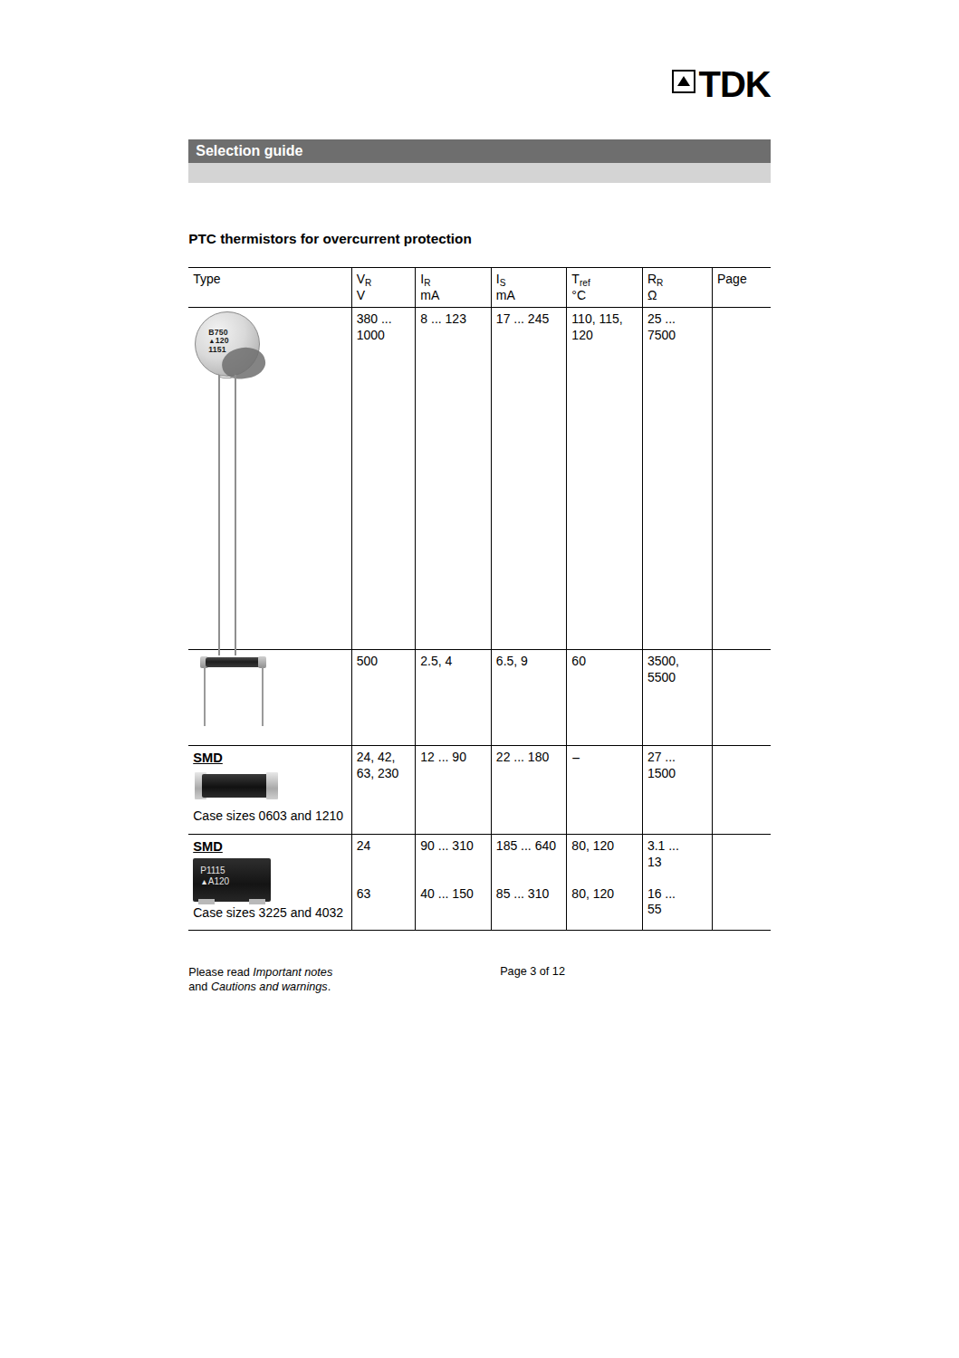TDK
Selection guide
PTC thermistors for overcurrent protection
| Type | V R V | I R mA | I S mA | T ref °C | R R Ω | Page |
| --- | --- | --- | --- | --- | --- | --- |
| B750 ▲ 120 1151 | 380 ... 1000 | 8 ... 123 | 17 ... 245 | 110, 115, 120 | 25 ... 7500 | |
| | 500 | 2.5, 4 | 6.5, 9 | 60 | 3500, 5500 | |
| SMD Case sizes 0603 and 1210 | 24, 42, 63, 230 | 12 ... 90 | 22 ... 180 | − | 27 ... 1500 | |
| SMD P1115 ▲ A120 Case sizes 3225 and 4032 | 24 63 | 90 ... 310 40 ... 150 | 185 ... 640 85 ... 310 | 80, 120 80, 120 | 3.1 ... 13 16 ... 55 | |
Please read Important notes
and Cautions and warnings.
Page 3 of 12